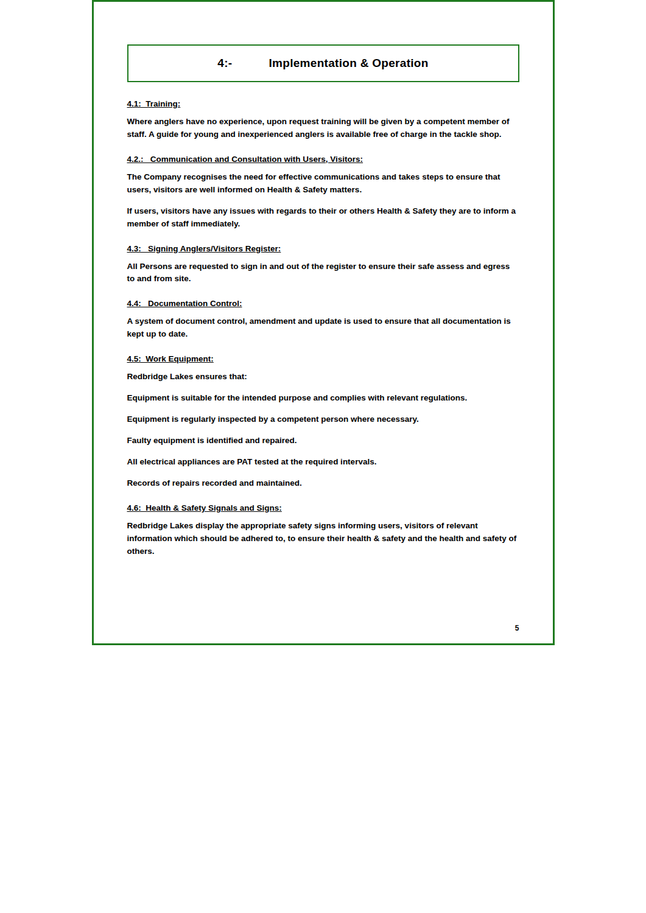4:-Implementation & Operation
4.1: Training:
Where anglers have no experience, upon request training will be given by a competent member of staff. A guide for young and inexperienced anglers is available free of charge in the tackle shop.
4.2.: Communication and Consultation with Users, Visitors:
The Company recognises the need for effective communications and takes steps to ensure that users, visitors are well informed on Health & Safety matters.
If users, visitors have any issues with regards to their or others Health & Safety they are to inform a member of staff immediately.
4.3: Signing Anglers/Visitors Register:
All Persons are requested to sign in and out of the register to ensure their safe assess and egress to and from site.
4.4: Documentation Control:
A system of document control, amendment and update is used to ensure that all documentation is kept up to date.
4.5: Work Equipment:
Redbridge Lakes ensures that:
Equipment is suitable for the intended purpose and complies with relevant regulations.
Equipment is regularly inspected by a competent person where necessary.
Faulty equipment is identified and repaired.
All electrical appliances are PAT tested at the required intervals.
Records of repairs recorded and maintained.
4.6: Health & Safety Signals and Signs:
Redbridge Lakes display the appropriate safety signs informing users, visitors of relevant information which should be adhered to, to ensure their health & safety and the health and safety of others.
5